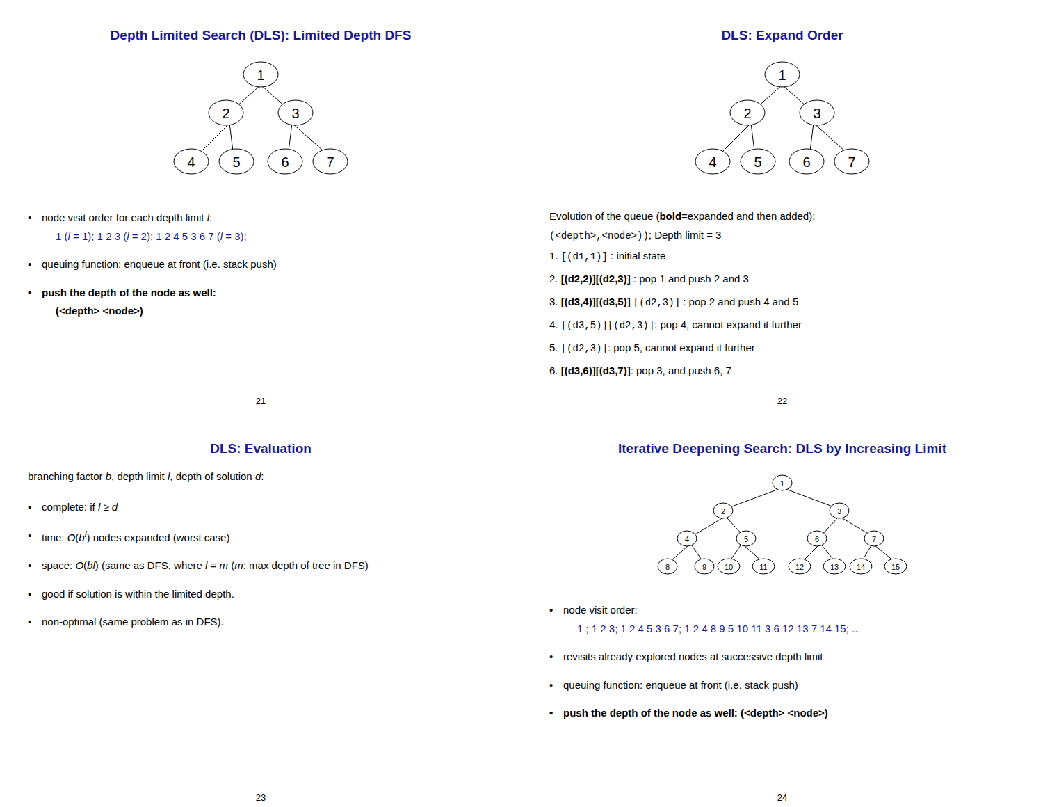Depth Limited Search (DLS): Limited Depth DFS
1 2 3 4 5 6 7
node visit order for each depth limit l: 1 (l = 1); 1 2 3 (l = 2); 1 2 4 5 3 6 7 (l = 3);
queuing function: enqueue at front (i.e. stack push)
push the depth of the node as well: (<depth> <node>)
21
DLS: Expand Order
1 2 3 4 5 6 7
Evolution of the queue (bold=expanded and then added):
(<depth>,<node>)); Depth limit = 3
1. [(d1,1)] : initial state
2. [(d2,2)][(d2,3)] : pop 1 and push 2 and 3
3. [(d3,4)][(d3,5)] [(d2,3)] : pop 2 and push 4 and 5
4. [(d3,5)][(d2,3)]: pop 4, cannot expand it further
5. [(d2,3)]: pop 5, cannot expand it further
6. [(d3,6)][(d3,7)]: pop 3, and push 6, 7
22
DLS: Evaluation
branching factor b, depth limit l, depth of solution d:
complete: if l ≥ d
time: O(bl) nodes expanded (worst case)
space: O(bl) (same as DFS, where l = m (m: max depth of tree in DFS)
good if solution is within the limited depth.
non-optimal (same problem as in DFS).
23
Iterative Deepening Search: DLS by Increasing Limit
1 2 3 4 5 6 7 8 9 10 11 12 13 14 15
node visit order: 1 ; 1 2 3; 1 2 4 5 3 6 7; 1 2 4 8 9 5 10 11 3 6 12 13 7 14 15; ...
revisits already explored nodes at successive depth limit
queuing function: enqueue at front (i.e. stack push)
push the depth of the node as well: (<depth> <node>)
24